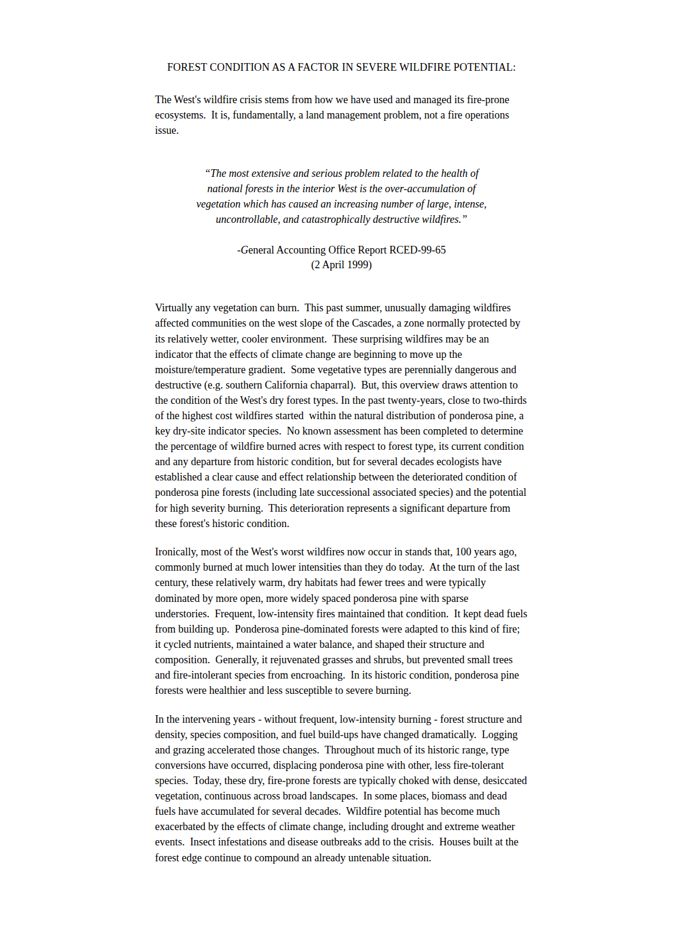FOREST CONDITION AS A FACTOR IN SEVERE WILDFIRE POTENTIAL:
The West's wildfire crisis stems from how we have used and managed its fire-prone ecosystems. It is, fundamentally, a land management problem, not a fire operations issue.
“The most extensive and serious problem related to the health of national forests in the interior West is the over-accumulation of vegetation which has caused an increasing number of large, intense, uncontrollable, and catastrophically destructive wildfires.”
-General Accounting Office Report RCED-99-65
(2 April 1999)
Virtually any vegetation can burn. This past summer, unusually damaging wildfires affected communities on the west slope of the Cascades, a zone normally protected by its relatively wetter, cooler environment. These surprising wildfires may be an indicator that the effects of climate change are beginning to move up the moisture/temperature gradient. Some vegetative types are perennially dangerous and destructive (e.g. southern California chaparral). But, this overview draws attention to the condition of the West's dry forest types. In the past twenty-years, close to two-thirds of the highest cost wildfires started within the natural distribution of ponderosa pine, a key dry-site indicator species. No known assessment has been completed to determine the percentage of wildfire burned acres with respect to forest type, its current condition and any departure from historic condition, but for several decades ecologists have established a clear cause and effect relationship between the deteriorated condition of ponderosa pine forests (including late successional associated species) and the potential for high severity burning. This deterioration represents a significant departure from these forest's historic condition.
Ironically, most of the West's worst wildfires now occur in stands that, 100 years ago, commonly burned at much lower intensities than they do today. At the turn of the last century, these relatively warm, dry habitats had fewer trees and were typically dominated by more open, more widely spaced ponderosa pine with sparse understories. Frequent, low-intensity fires maintained that condition. It kept dead fuels from building up. Ponderosa pine-dominated forests were adapted to this kind of fire; it cycled nutrients, maintained a water balance, and shaped their structure and composition. Generally, it rejuvenated grasses and shrubs, but prevented small trees and fire-intolerant species from encroaching. In its historic condition, ponderosa pine forests were healthier and less susceptible to severe burning.
In the intervening years - without frequent, low-intensity burning - forest structure and density, species composition, and fuel build-ups have changed dramatically. Logging and grazing accelerated those changes. Throughout much of its historic range, type conversions have occurred, displacing ponderosa pine with other, less fire-tolerant species. Today, these dry, fire-prone forests are typically choked with dense, desiccated vegetation, continuous across broad landscapes. In some places, biomass and dead fuels have accumulated for several decades. Wildfire potential has become much exacerbated by the effects of climate change, including drought and extreme weather events. Insect infestations and disease outbreaks add to the crisis. Houses built at the forest edge continue to compound an already untenable situation.